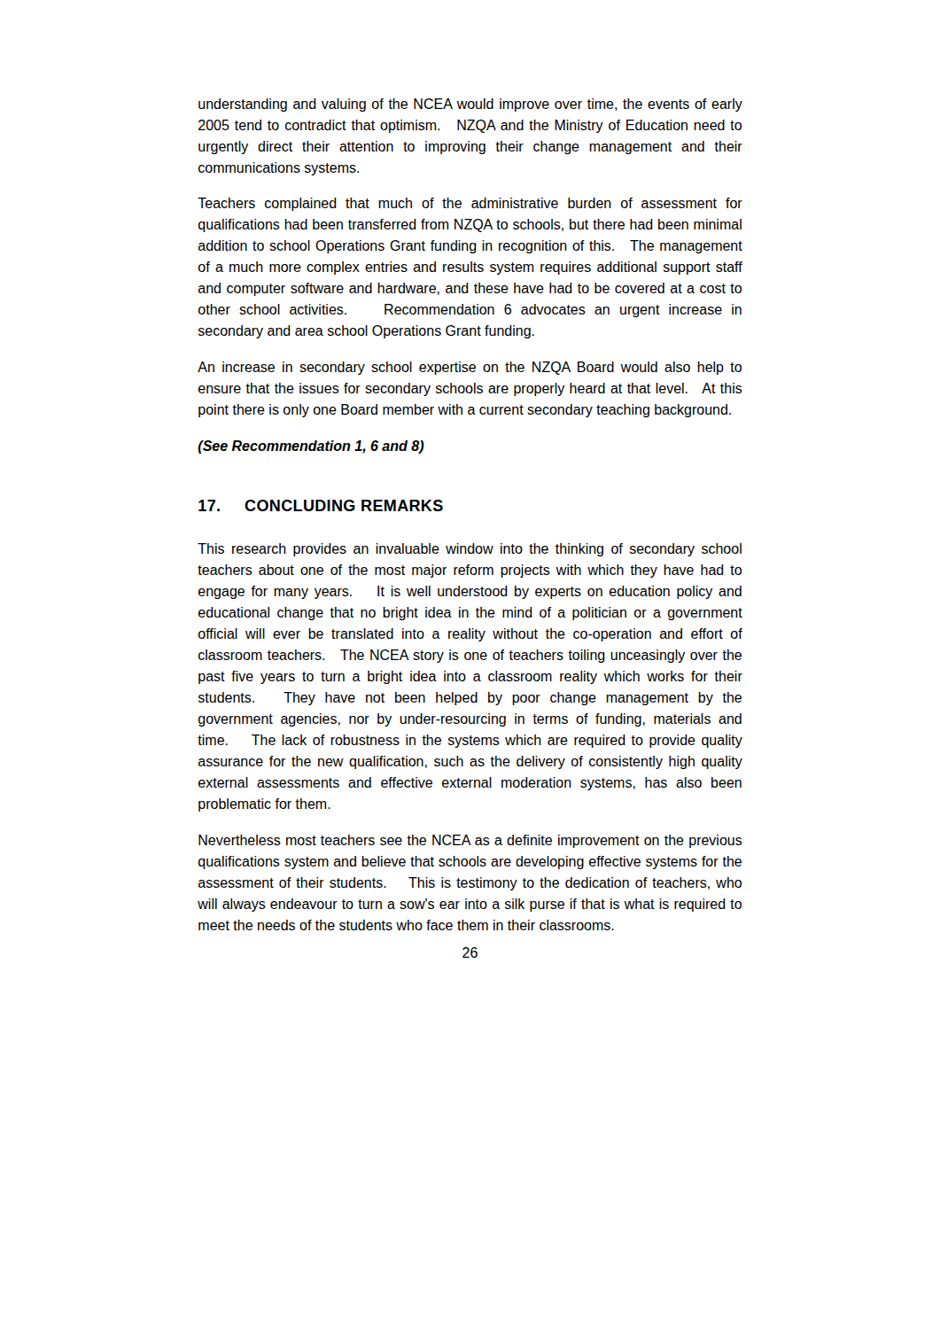understanding and valuing of the NCEA would improve over time, the events of early 2005 tend to contradict that optimism. NZQA and the Ministry of Education need to urgently direct their attention to improving their change management and their communications systems.
Teachers complained that much of the administrative burden of assessment for qualifications had been transferred from NZQA to schools, but there had been minimal addition to school Operations Grant funding in recognition of this. The management of a much more complex entries and results system requires additional support staff and computer software and hardware, and these have had to be covered at a cost to other school activities. Recommendation 6 advocates an urgent increase in secondary and area school Operations Grant funding.
An increase in secondary school expertise on the NZQA Board would also help to ensure that the issues for secondary schools are properly heard at that level. At this point there is only one Board member with a current secondary teaching background.
(See Recommendation 1, 6 and 8)
17. CONCLUDING REMARKS
This research provides an invaluable window into the thinking of secondary school teachers about one of the most major reform projects with which they have had to engage for many years. It is well understood by experts on education policy and educational change that no bright idea in the mind of a politician or a government official will ever be translated into a reality without the co-operation and effort of classroom teachers. The NCEA story is one of teachers toiling unceasingly over the past five years to turn a bright idea into a classroom reality which works for their students. They have not been helped by poor change management by the government agencies, nor by under-resourcing in terms of funding, materials and time. The lack of robustness in the systems which are required to provide quality assurance for the new qualification, such as the delivery of consistently high quality external assessments and effective external moderation systems, has also been problematic for them.
Nevertheless most teachers see the NCEA as a definite improvement on the previous qualifications system and believe that schools are developing effective systems for the assessment of their students. This is testimony to the dedication of teachers, who will always endeavour to turn a sow's ear into a silk purse if that is what is required to meet the needs of the students who face them in their classrooms.
26